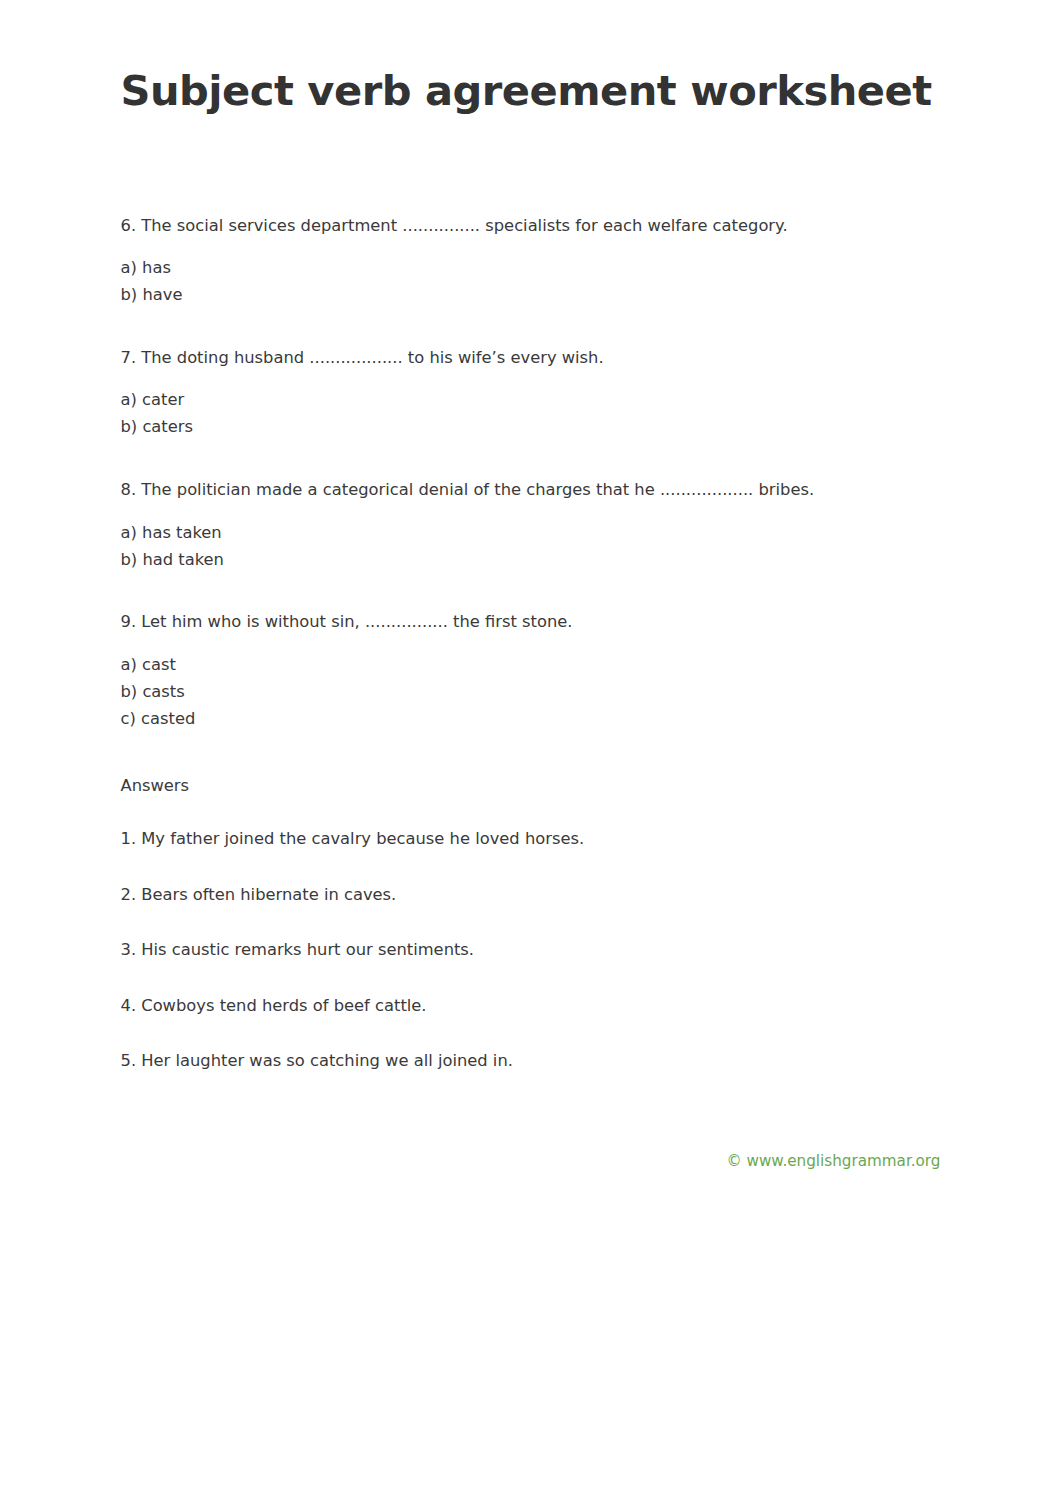Subject verb agreement worksheet
6. The social services department ............... specialists for each welfare category.
a) has
b) have
7. The doting husband .................. to his wife’s every wish.
a) cater
b) caters
8. The politician made a categorical denial of the charges that he .................. bribes.
a) has taken
b) had taken
9. Let him who is without sin, ................ the first stone.
a) cast
b) casts
c) casted
Answers
1. My father joined the cavalry because he loved horses.
2. Bears often hibernate in caves.
3. His caustic remarks hurt our sentiments.
4. Cowboys tend herds of beef cattle.
5. Her laughter was so catching we all joined in.
© www.englishgrammar.org